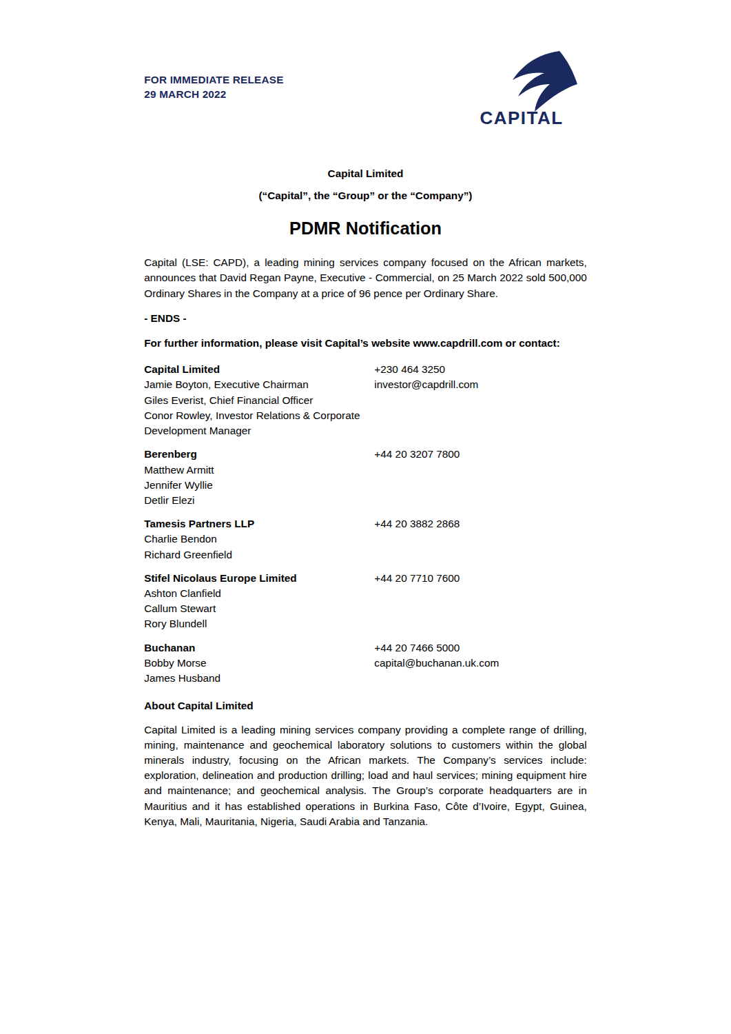FOR IMMEDIATE RELEASE
29 MARCH 2022
CAPITAL
Capital Limited
(“Capital”, the “Group” or the “Company”)
PDMR Notification
Capital (LSE: CAPD), a leading mining services company focused on the African markets, announces that David Regan Payne, Executive - Commercial, on 25 March 2022 sold 500,000 Ordinary Shares in the Company at a price of 96 pence per Ordinary Share.
- ENDS -
For further information, please visit Capital’s website www.capdrill.com or contact:
| Capital Limited | +230 464 3250 |
| Jamie Boyton, Executive Chairman | investor@capdrill.com |
| Giles Everist, Chief Financial Officer | |
| Conor Rowley, Investor Relations & Corporate Development Manager | |
| Berenberg | +44 20 3207 7800 |
| Matthew Armitt | |
| Jennifer Wyllie | |
| Detlir Elezi | |
| Tamesis Partners LLP | +44 20 3882 2868 |
| Charlie Bendon | |
| Richard Greenfield | |
| Stifel Nicolaus Europe Limited | +44 20 7710 7600 |
| Ashton Clanfield | |
| Callum Stewart | |
| Rory Blundell | |
| Buchanan | +44 20 7466 5000 |
| Bobby Morse | capital@buchanan.uk.com |
| James Husband | |
About Capital Limited
Capital Limited is a leading mining services company providing a complete range of drilling, mining, maintenance and geochemical laboratory solutions to customers within the global minerals industry, focusing on the African markets. The Company’s services include: exploration, delineation and production drilling; load and haul services; mining equipment hire and maintenance; and geochemical analysis. The Group’s corporate headquarters are in Mauritius and it has established operations in Burkina Faso, Côte d’Ivoire, Egypt, Guinea, Kenya, Mali, Mauritania, Nigeria, Saudi Arabia and Tanzania.